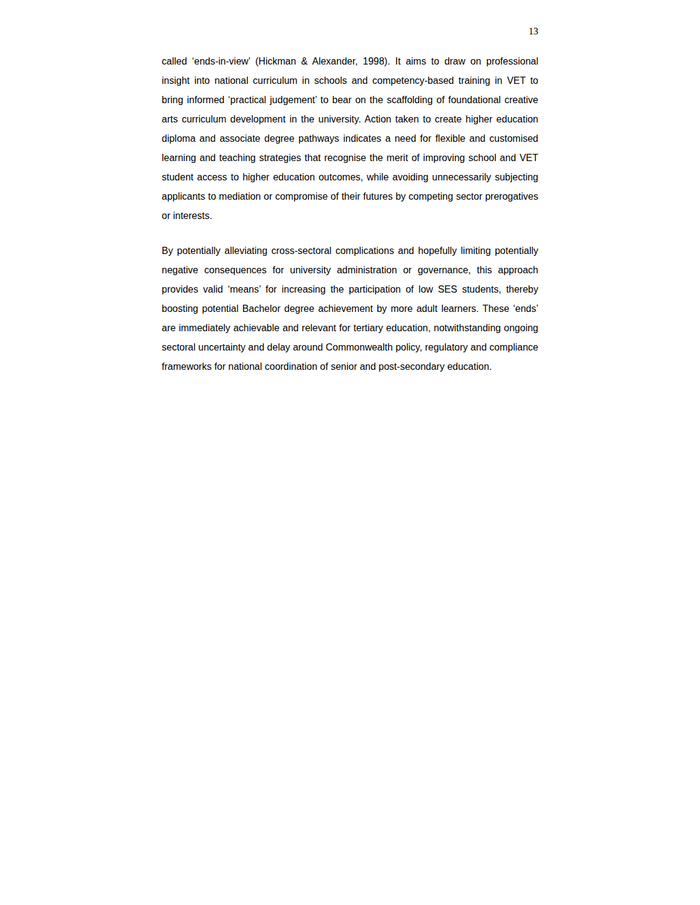13
called ‘ends-in-view’ (Hickman & Alexander, 1998). It aims to draw on professional insight into national curriculum in schools and competency-based training in VET to bring informed ‘practical judgement’ to bear on the scaffolding of foundational creative arts curriculum development in the university. Action taken to create higher education diploma and associate degree pathways indicates a need for flexible and customised learning and teaching strategies that recognise the merit of improving school and VET student access to higher education outcomes, while avoiding unnecessarily subjecting applicants to mediation or compromise of their futures by competing sector prerogatives or interests.
By potentially alleviating cross-sectoral complications and hopefully limiting potentially negative consequences for university administration or governance, this approach provides valid ‘means’ for increasing the participation of low SES students, thereby boosting potential Bachelor degree achievement by more adult learners. These ‘ends’ are immediately achievable and relevant for tertiary education, notwithstanding ongoing sectoral uncertainty and delay around Commonwealth policy, regulatory and compliance frameworks for national coordination of senior and post-secondary education.